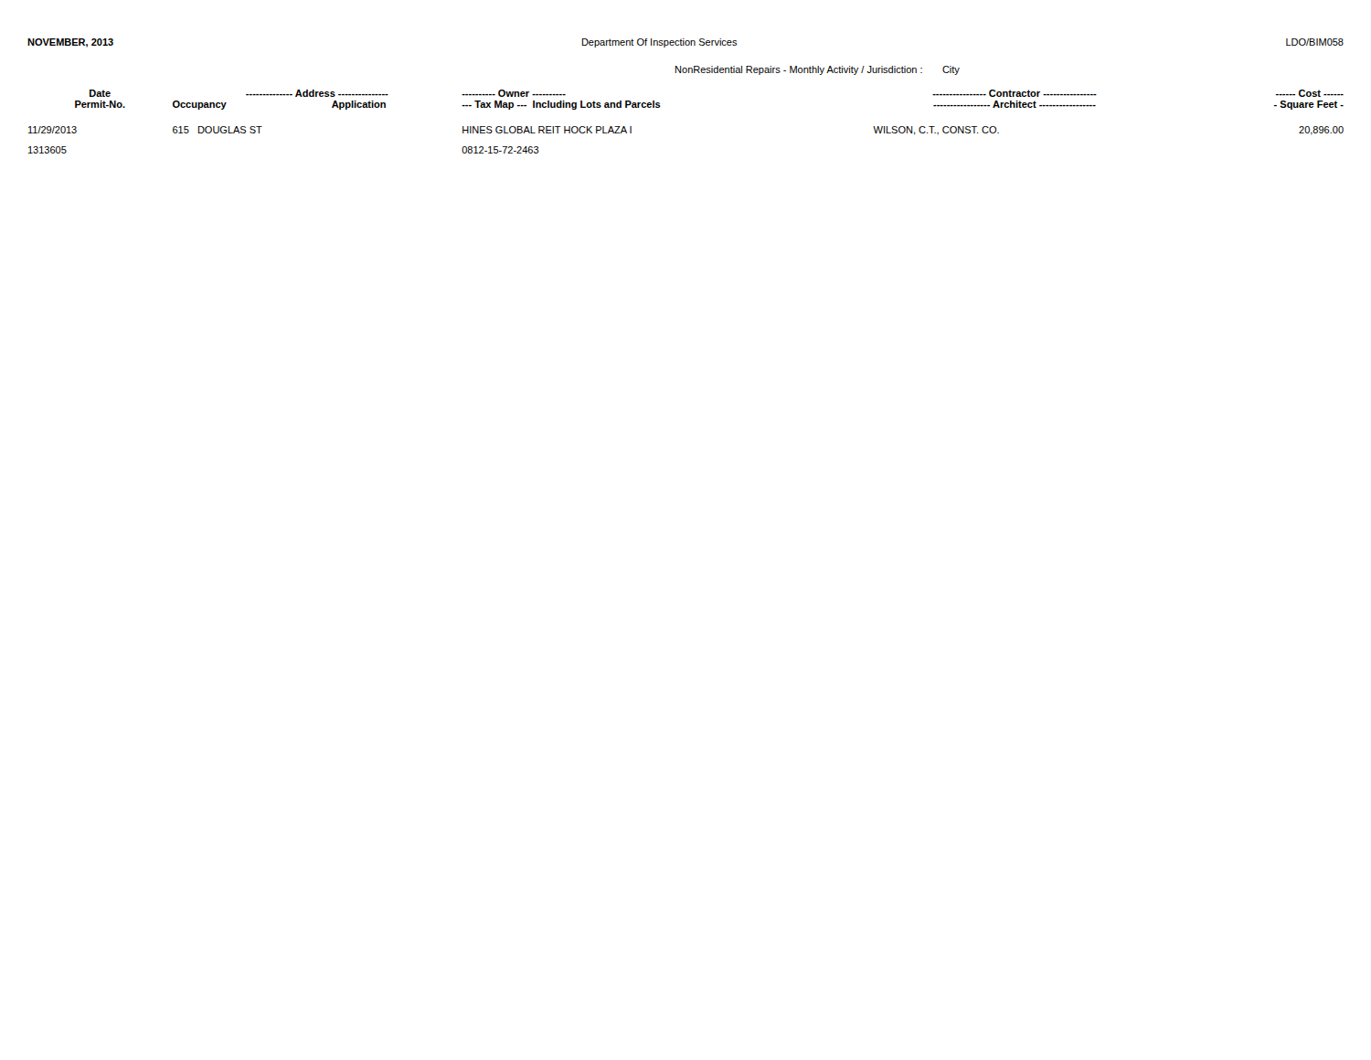| NOVEMBER, 2013 | | Department Of Inspection Services | | LDO/BIM058 |
| | | NonResidential Repairs - Monthly Activity / Jurisdiction : City | |
| Date | -------------- Address --------------- | ---------- Owner ---------- | ---------------- Contractor ---------------- | ------ Cost ------ |
| Permit-No. | Occupancy Application | --- Tax Map --- Including Lots and Parcels | ----------------- Architect ----------------- | - Square Feet - |
| 11/29/2013 | 615 DOUGLAS ST | HINES GLOBAL REIT HOCK PLAZA I | WILSON, C.T., CONST. CO. | 20,896.00 |
| 1313605 | | 0812-15-72-2463 | | |